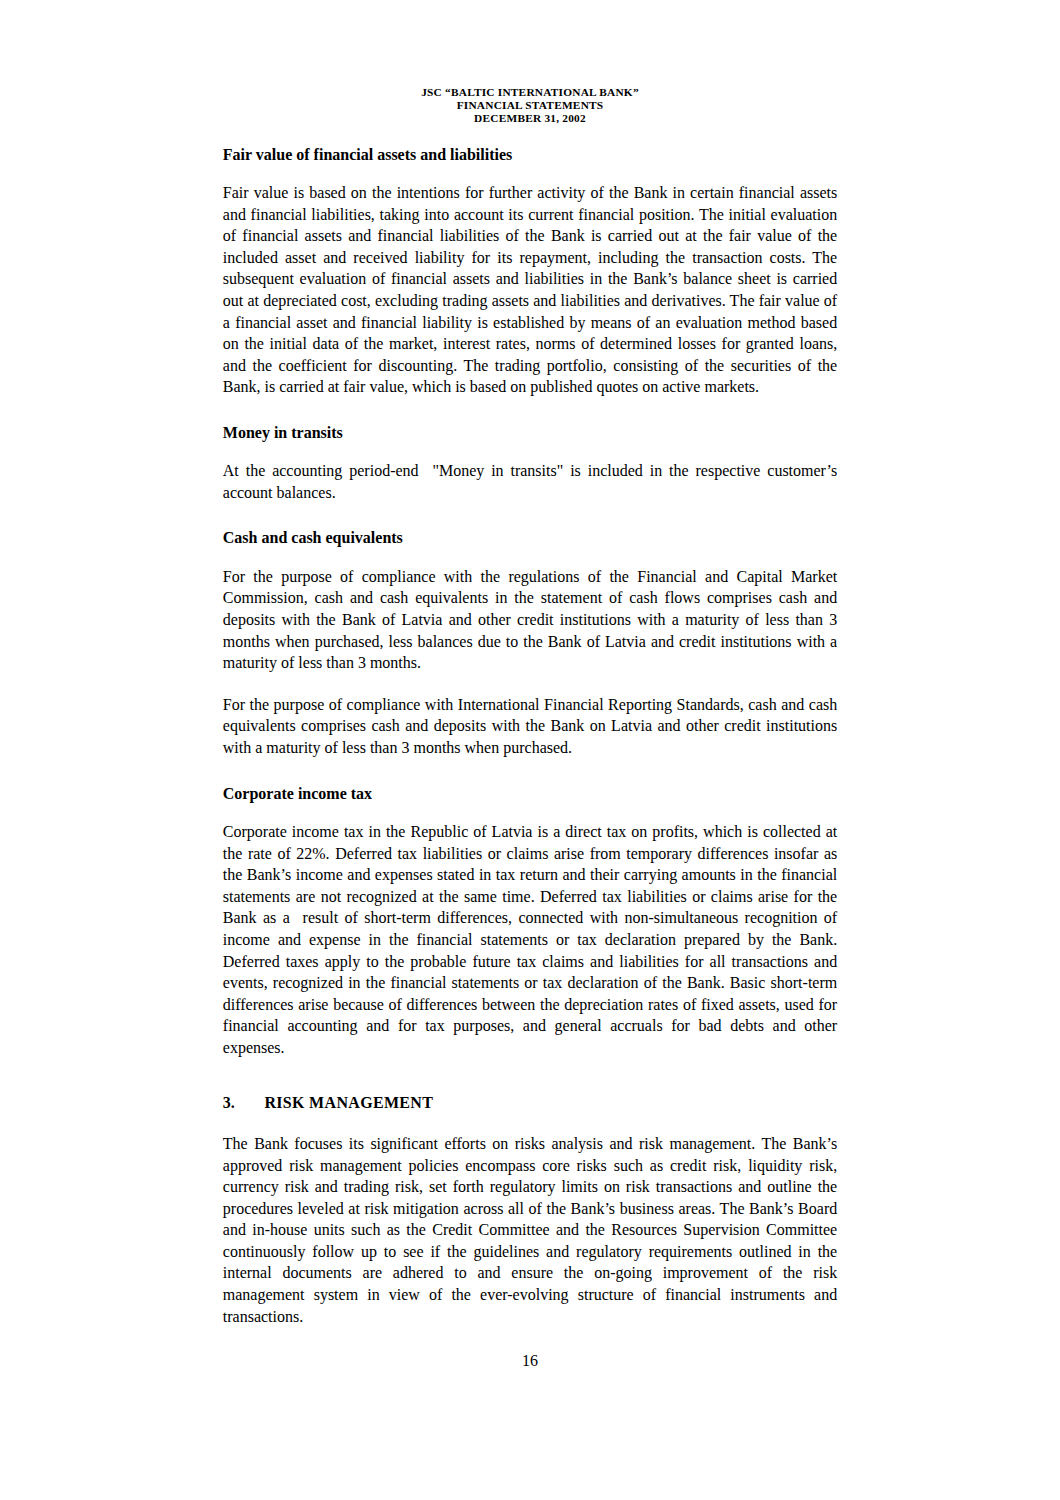JSC “BALTIC INTERNATIONAL BANK”
FINANCIAL STATEMENTS
DECEMBER 31, 2002
Fair value of financial assets and liabilities
Fair value is based on the intentions for further activity of the Bank in certain financial assets and financial liabilities, taking into account its current financial position. The initial evaluation of financial assets and financial liabilities of the Bank is carried out at the fair value of the included asset and received liability for its repayment, including the transaction costs. The subsequent evaluation of financial assets and liabilities in the Bank’s balance sheet is carried out at depreciated cost, excluding trading assets and liabilities and derivatives. The fair value of a financial asset and financial liability is established by means of an evaluation method based on the initial data of the market, interest rates, norms of determined losses for granted loans, and the coefficient for discounting. The trading portfolio, consisting of the securities of the Bank, is carried at fair value, which is based on published quotes on active markets.
Money in transits
At the accounting period-end "Money in transits" is included in the respective customer’s account balances.
Cash and cash equivalents
For the purpose of compliance with the regulations of the Financial and Capital Market Commission, cash and cash equivalents in the statement of cash flows comprises cash and deposits with the Bank of Latvia and other credit institutions with a maturity of less than 3 months when purchased, less balances due to the Bank of Latvia and credit institutions with a maturity of less than 3 months.
For the purpose of compliance with International Financial Reporting Standards, cash and cash equivalents comprises cash and deposits with the Bank on Latvia and other credit institutions with a maturity of less than 3 months when purchased.
Corporate income tax
Corporate income tax in the Republic of Latvia is a direct tax on profits, which is collected at the rate of 22%. Deferred tax liabilities or claims arise from temporary differences insofar as the Bank’s income and expenses stated in tax return and their carrying amounts in the financial statements are not recognized at the same time. Deferred tax liabilities or claims arise for the Bank as a result of short-term differences, connected with non-simultaneous recognition of income and expense in the financial statements or tax declaration prepared by the Bank. Deferred taxes apply to the probable future tax claims and liabilities for all transactions and events, recognized in the financial statements or tax declaration of the Bank. Basic short-term differences arise because of differences between the depreciation rates of fixed assets, used for financial accounting and for tax purposes, and general accruals for bad debts and other expenses.
3. RISK MANAGEMENT
The Bank focuses its significant efforts on risks analysis and risk management. The Bank’s approved risk management policies encompass core risks such as credit risk, liquidity risk, currency risk and trading risk, set forth regulatory limits on risk transactions and outline the procedures leveled at risk mitigation across all of the Bank’s business areas. The Bank’s Board and in-house units such as the Credit Committee and the Resources Supervision Committee continuously follow up to see if the guidelines and regulatory requirements outlined in the internal documents are adhered to and ensure the on-going improvement of the risk management system in view of the ever-evolving structure of financial instruments and transactions.
16